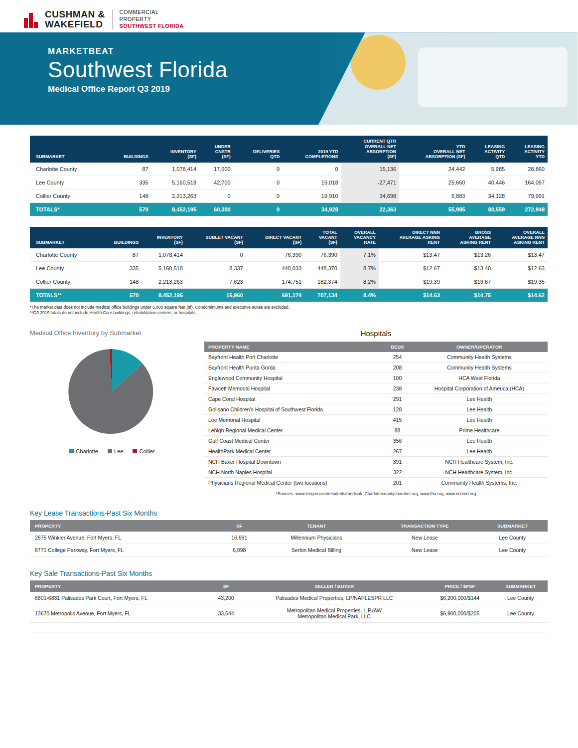CUSHMAN &
WAKEFIELD
COMMERCIAL
PROPERTY
SOUTHWEST FLORIDA
MARKETBEAT
Southwest Florida
Medical Office Report Q3 2019
| SUBMARKET | BUILDINGS | INVENTORY (SF) | UNDER CNSTR (SF) | DELIVERIES QTD | 2019 YTD COMPLETIONS | CURRENT QTR OVERALL NET ABSORPTION (SF) | YTD OVERALL NET ABSORPTION (SF) | LEASING ACTIVITY QTD | LEASING ACTIVITY YTD |
| --- | --- | --- | --- | --- | --- | --- | --- | --- | --- |
| Charlotte County | 87 | 1,078,414 | 17,600 | 0 | 0 | 15,136 | 24,442 | 5,985 | 28,860 |
| Lee County | 335 | 5,160,518 | 42,700 | 0 | 15,018 | -27,471 | 25,660 | 40,446 | 164,097 |
| Collier County | 148 | 2,213,263 | 0 | 0 | 19,910 | 34,698 | 5,883 | 34,128 | 79,991 |
| TOTALS* | 570 | 8,452,195 | 60,300 | 0 | 34,928 | 22,363 | 55,985 | 80,559 | 272,948 |
| SUBMARKET | BUILDINGS | INVENTORY (SF) | SUBLET VACANT (SF) | DIRECT VACANT (SF) | TOTAL VACANT (SF) | OVERALL VACANCY RATE | DIRECT NNN AVERAGE ASKING RENT | GROSS AVERAGE ASKING RENT | OVERALL AVERAGE NNN ASKING RENT |
| --- | --- | --- | --- | --- | --- | --- | --- | --- | --- |
| Charlotte County | 87 | 1,078,414 | 0 | 76,390 | 76,390 | 7.1% | $13.47 | $13.26 | $13.47 |
| Lee County | 335 | 5,160,518 | 8,337 | 440,033 | 448,370 | 8.7% | $12.67 | $13.40 | $12.63 |
| Collier County | 148 | 2,213,263 | 7,623 | 174,751 | 182,374 | 8.2% | $19.39 | $19.67 | $19.35 |
| TOTALS** | 570 | 8,452,195 | 15,960 | 691,174 | 707,134 | 8.4% | $14.63 | $14.75 | $14.62 |
*The market data does not include medical office buildings under 5,000 square feet (sf). Condominiums and executive suites are excluded.
**Q3 2019 totals do not include Health Care buildings, rehabilitation centers, or hospitals.
Medical Office Inventory by Submarket
Charlotte Lee Collier
Hospitals
| PROPERTY NAME | BEDS | OWNER/OPERATOR |
| --- | --- | --- |
| Bayfront Health Port Charlotte | 254 | Community Health Systems |
| Bayfront Health Punta Gorda | 208 | Community Health Systems |
| Englewood Community Hospital | 100 | HCA West Florida |
| Fawcett Memorial Hospital | 238 | Hospital Corporation of America (HCA) |
| Cape Coral Hospital | 291 | Lee Health |
| Golisano Children's Hospital of Southwest Florida | 128 | Lee Health |
| Lee Memorial Hospital | 415 | Lee Health |
| Lehigh Regional Medical Center | 88 | Prime Healthcare |
| Gulf Coast Medical Center | 356 | Lee Health |
| HealthPark Medical Center | 267 | Lee Health |
| NCH Baker Hospital Downtown | 391 | NCH Healthcare System, Inc. |
| NCH North Naples Hospital | 322 | NCH Healthcare System, Inc. |
| Physicians Regional Medical Center (two locations) | 201 | Community Health Systems, Inc. |
*Sources: www.leegov.com/residents/medical/, Charlottecountychamber.org, www.fha.org, www.nchmd.org
Key Lease Transactions-Past Six Months
| PROPERTY | SF | TENANT | TRANSACTION TYPE | SUBMARKET |
| --- | --- | --- | --- | --- |
| 2675 Winkler Avenue, Fort Myers, FL | 16,691 | Millennium Physicians | New Lease | Lee County |
| 8771 College Parkway, Fort Myers, FL | 6,098 | Serbin Medical Billing | New Lease | Lee County |
Key Sale Transactions-Past Six Months
| PROPERTY | SF | SELLER / BUYER | PRICE / $PSF | SUBMARKET |
| --- | --- | --- | --- | --- |
| 6801-6831 Palisades Park Court, Fort Myers, FL | 43,200 | Palisades Medical Properties, LP/NAPLESPR LLC | $6,200,000/$144 | Lee County |
| 13670 Metropolis Avenue, Fort Myers, FL | 33,544 | Metropolitan Medical Properties, L.P./AW Metropolitan Medical Park, LLC | $6,900,000/$205 | Lee County |